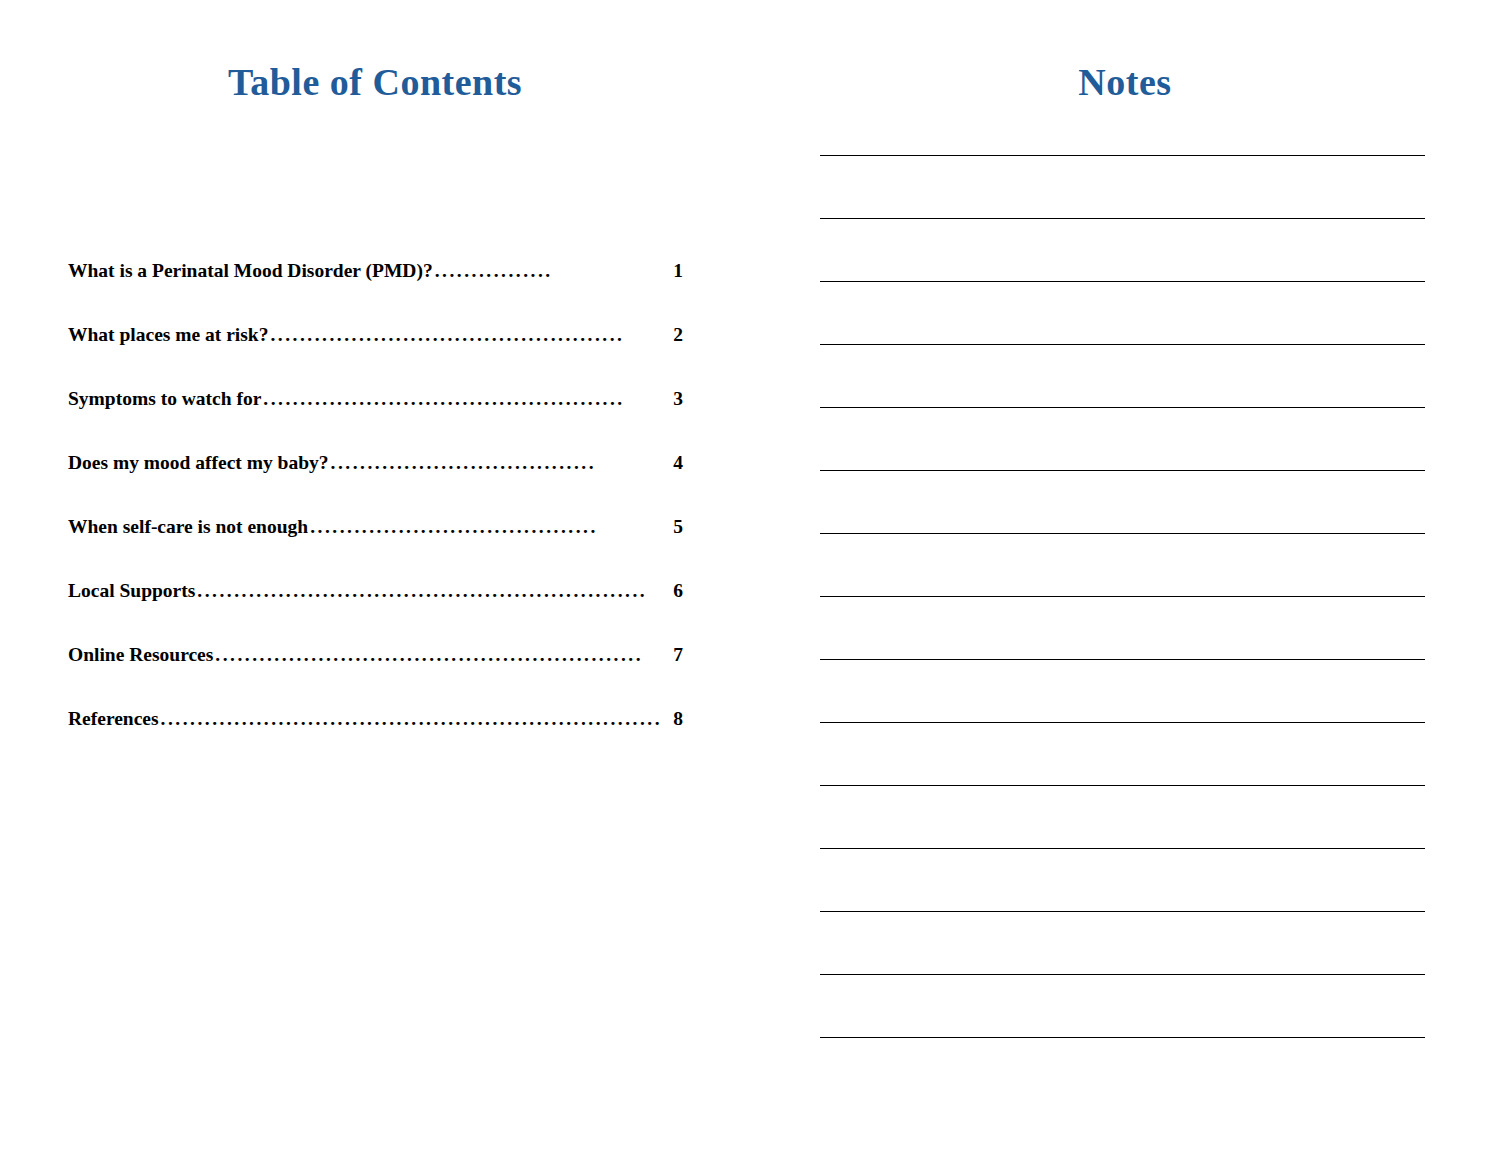Table of Contents
What is a Perinatal Mood Disorder (PMD)? ................ 1
What places me at risk? ................................................ 2
Symptoms to watch for ................................................. 3
Does my mood affect my baby? .................................... 4
When self-care is not enough ....................................... 5
Local Supports ............................................................. 6
Online Resources .......................................................... 7
References .................................................................... 8
Notes